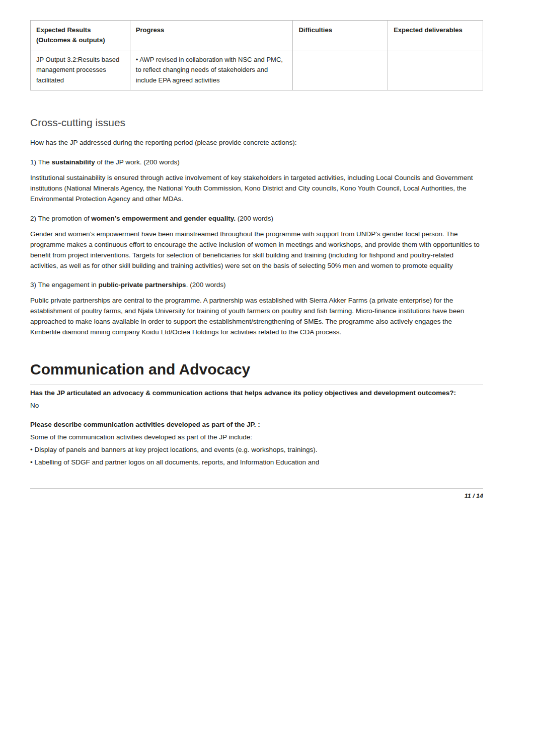| Expected Results (Outcomes & outputs) | Progress | Difficulties | Expected deliverables |
| --- | --- | --- | --- |
| JP Output 3.2:Results based management processes facilitated | • AWP revised in collaboration with NSC and PMC, to reflect changing needs of stakeholders and include EPA agreed activities | | |
Cross-cutting issues
How has the JP addressed during the reporting period (please provide concrete actions):
1) The sustainability of the JP work. (200 words)
Institutional sustainability is ensured through active involvement of key stakeholders in targeted activities, including Local Councils and Government institutions (National Minerals Agency, the National Youth Commission, Kono District and City councils, Kono Youth Council, Local Authorities, the Environmental Protection Agency and other MDAs.
2) The promotion of women’s empowerment and gender equality. (200 words)
Gender and women’s empowerment have been mainstreamed throughout the programme with support from UNDP’s gender focal person. The programme makes a continuous effort to encourage the active inclusion of women in meetings and workshops, and provide them with opportunities to benefit from project interventions. Targets for selection of beneficiaries for skill building and training (including for fishpond and poultry-related activities, as well as for other skill building and training activities) were set on the basis of selecting 50% men and women to promote equality
3) The engagement in public-private partnerships. (200 words)
Public private partnerships are central to the programme. A partnership was established with Sierra Akker Farms (a private enterprise) for the establishment of poultry farms, and Njala University for training of youth farmers on poultry and fish farming. Micro-finance institutions have been approached to make loans available in order to support the establishment/strengthening of SMEs. The programme also actively engages the Kimberlite diamond mining company Koidu Ltd/Octea Holdings for activities related to the CDA process.
Communication and Advocacy
Has the JP articulated an advocacy & communication actions that helps advance its policy objectives and development outcomes?:
No
Please describe communication activities developed as part of the JP. :
Some of the communication activities developed as part of the JP include:
• Display of panels and banners at key project locations, and events (e.g. workshops, trainings).
• Labelling of SDGF and partner logos on all documents, reports, and Information Education and
11 / 14